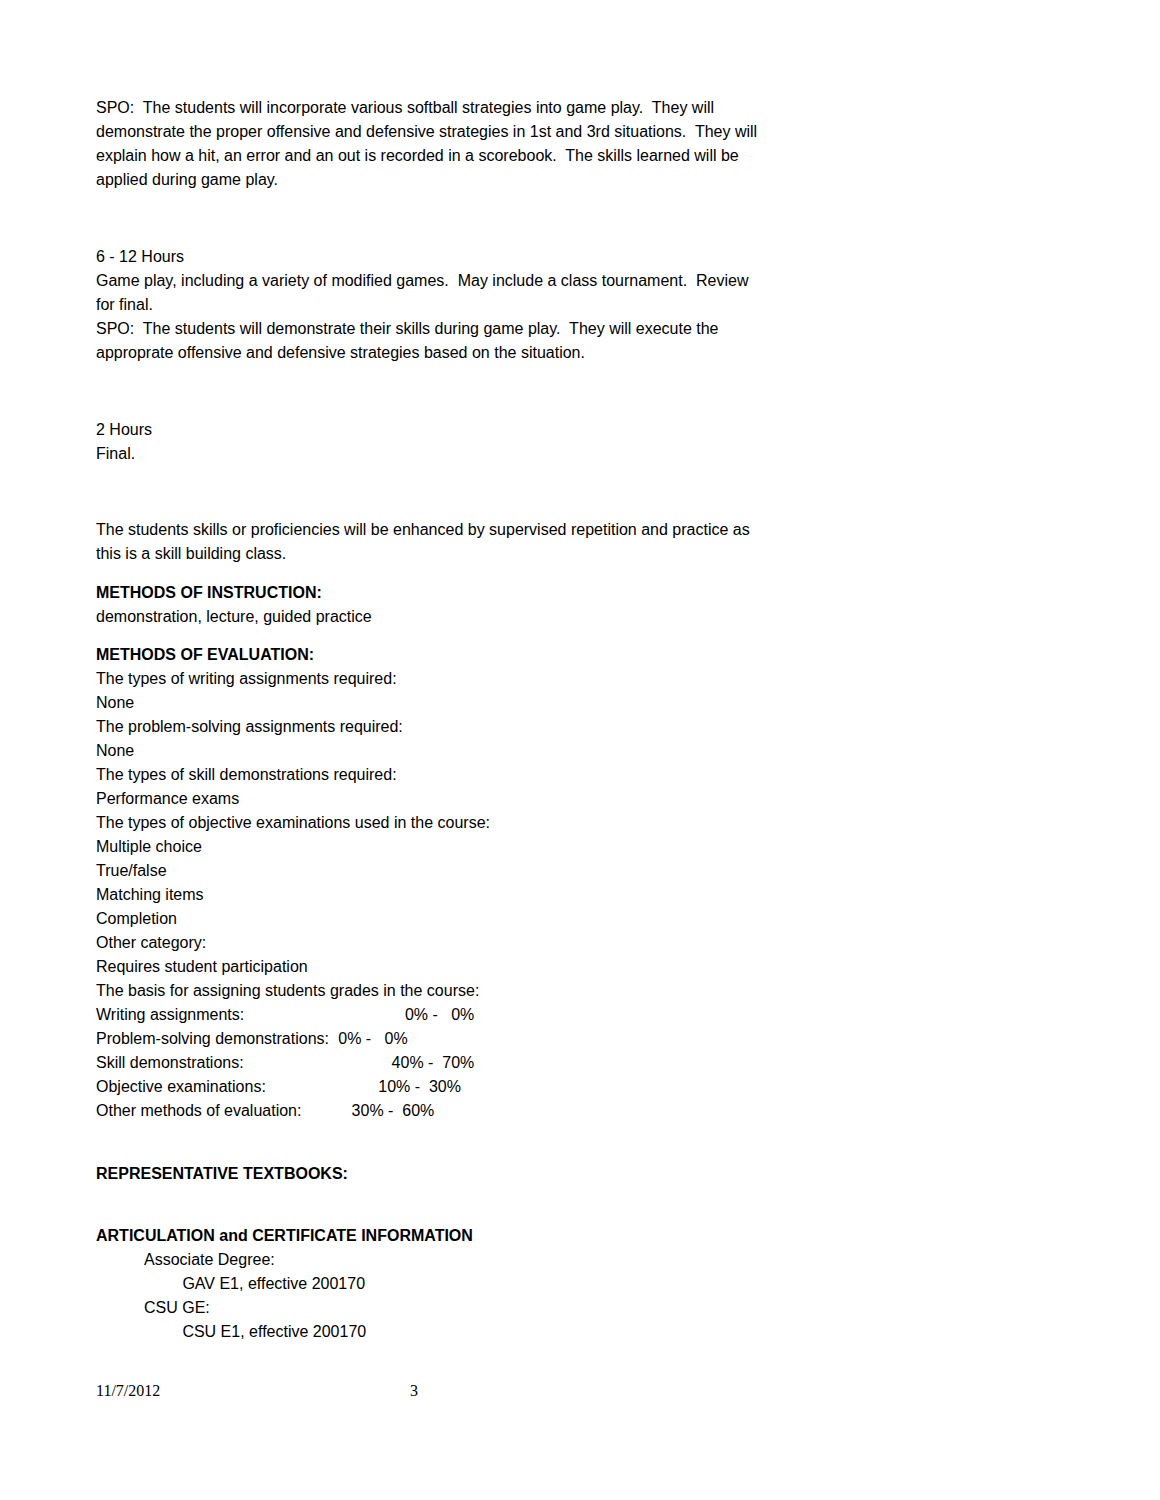SPO: The students will incorporate various softball strategies into game play. They will demonstrate the proper offensive and defensive strategies in 1st and 3rd situations. They will explain how a hit, an error and an out is recorded in a scorebook. The skills learned will be applied during game play.
6 - 12 Hours
Game play, including a variety of modified games. May include a class tournament. Review for final.
SPO: The students will demonstrate their skills during game play. They will execute the approprate offensive and defensive strategies based on the situation.
2 Hours
Final.
The students skills or proficiencies will be enhanced by supervised repetition and practice as this is a skill building class.
METHODS OF INSTRUCTION:
demonstration, lecture, guided practice
METHODS OF EVALUATION:
The types of writing assignments required:
None
The problem-solving assignments required:
None
The types of skill demonstrations required:
Performance exams
The types of objective examinations used in the course:
Multiple choice
True/false
Matching items
Completion
Other category:
Requires student participation
The basis for assigning students grades in the course:
| Writing assignments: | 0% - 0% |
| Problem-solving demonstrations: | 0% - 0% |
| Skill demonstrations: | 40% - 70% |
| Objective examinations: | 10% - 30% |
| Other methods of evaluation: | 30% - 60% |
REPRESENTATIVE TEXTBOOKS:
ARTICULATION and CERTIFICATE INFORMATION
Associate Degree:
GAV E1, effective 200170
CSU GE:
CSU E1, effective 200170
11/7/2012 3